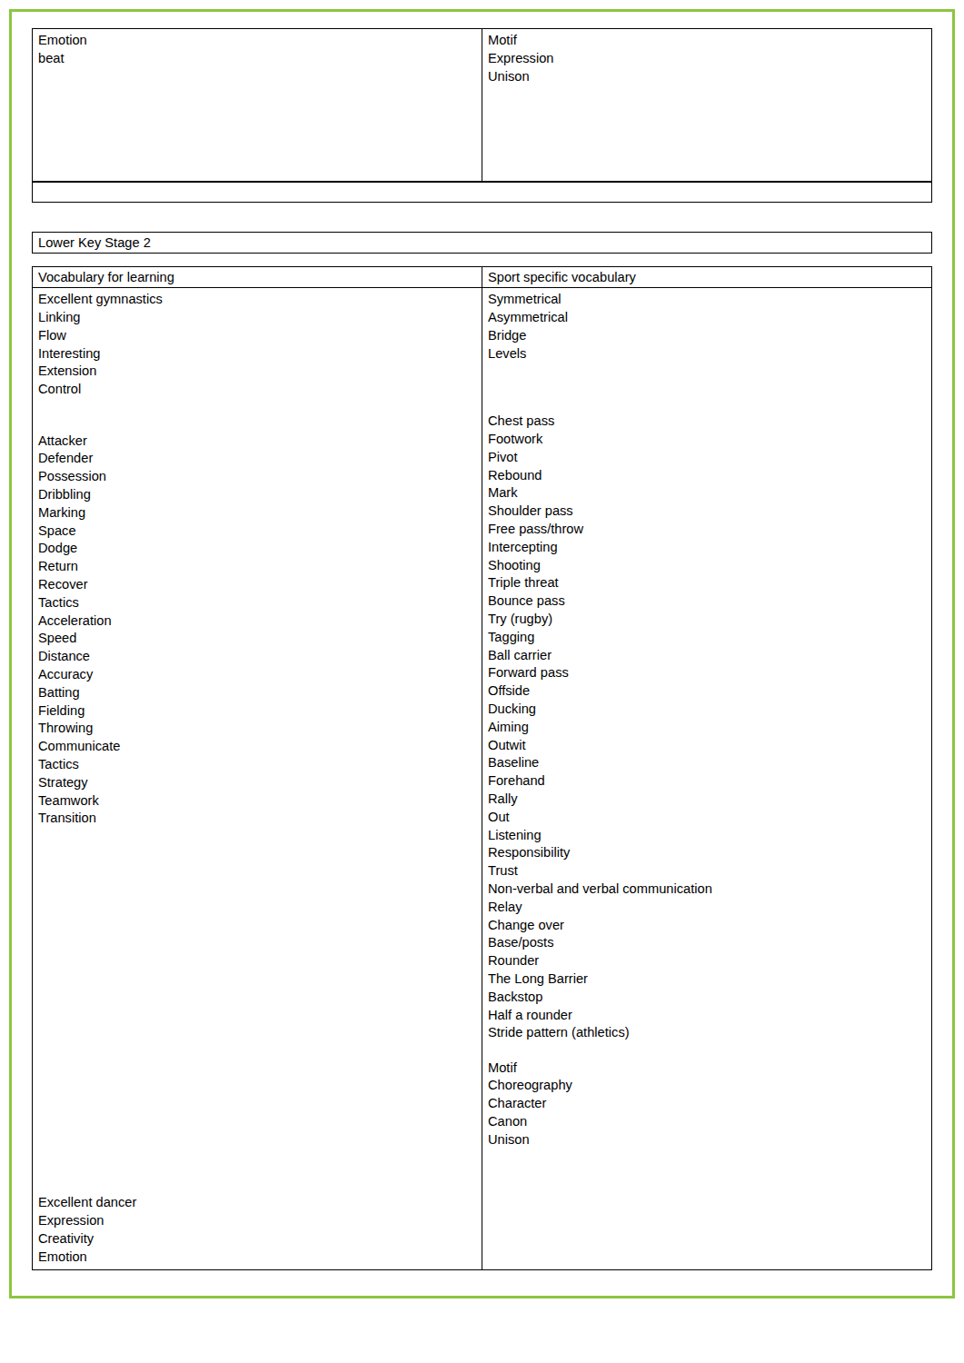| Emotion beat | Motif Expression Unison |
Lower Key Stage 2
| Vocabulary for learning | Sport specific vocabulary |
| Excellent gymnastics Linking Flow Interesting Extension Control Attacker Defender Possession Dribbling Marking Space Dodge Return Recover Tactics Acceleration Speed Distance Accuracy Batting Fielding Throwing Communicate Tactics Strategy Teamwork Transition Excellent dancer Expression Creativity Emotion | Symmetrical Asymmetrical Bridge Levels Chest pass Footwork Pivot Rebound Mark Shoulder pass Free pass/throw Intercepting Shooting Triple threat Bounce pass Try (rugby) Tagging Ball carrier Forward pass Offside Ducking Aiming Outwit Baseline Forehand Rally Out Listening Responsibility Trust Non-verbal and verbal communication Relay Change over Base/posts Rounder The Long Barrier Backstop Half a rounder Stride pattern (athletics) Motif Choreography Character Canon Unison |